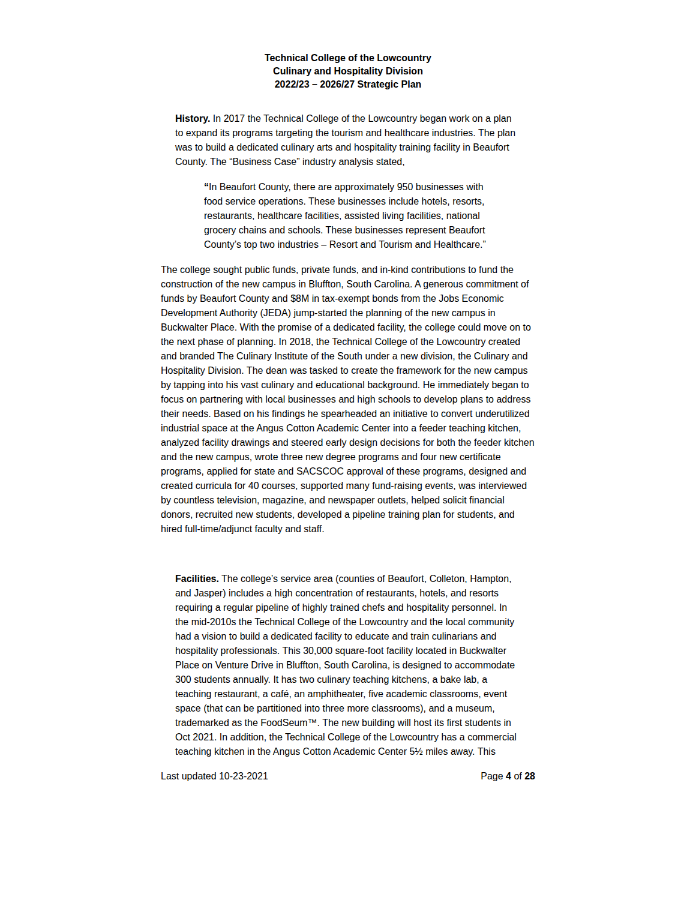Technical College of the Lowcountry
Culinary and Hospitality Division
2022/23 – 2026/27 Strategic Plan
History. In 2017 the Technical College of the Lowcountry began work on a plan to expand its programs targeting the tourism and healthcare industries. The plan was to build a dedicated culinary arts and hospitality training facility in Beaufort County. The “Business Case” industry analysis stated,
“In Beaufort County, there are approximately 950 businesses with food service operations. These businesses include hotels, resorts, restaurants, healthcare facilities, assisted living facilities, national grocery chains and schools. These businesses represent Beaufort County’s top two industries – Resort and Tourism and Healthcare.”
The college sought public funds, private funds, and in-kind contributions to fund the construction of the new campus in Bluffton, South Carolina. A generous commitment of funds by Beaufort County and $8M in tax-exempt bonds from the Jobs Economic Development Authority (JEDA) jump-started the planning of the new campus in Buckwalter Place. With the promise of a dedicated facility, the college could move on to the next phase of planning. In 2018, the Technical College of the Lowcountry created and branded The Culinary Institute of the South under a new division, the Culinary and Hospitality Division. The dean was tasked to create the framework for the new campus by tapping into his vast culinary and educational background. He immediately began to focus on partnering with local businesses and high schools to develop plans to address their needs. Based on his findings he spearheaded an initiative to convert underutilized industrial space at the Angus Cotton Academic Center into a feeder teaching kitchen, analyzed facility drawings and steered early design decisions for both the feeder kitchen and the new campus, wrote three new degree programs and four new certificate programs, applied for state and SACSCOC approval of these programs, designed and created curricula for 40 courses, supported many fund-raising events, was interviewed by countless television, magazine, and newspaper outlets, helped solicit financial donors, recruited new students, developed a pipeline training plan for students, and hired full-time/adjunct faculty and staff.
Facilities. The college’s service area (counties of Beaufort, Colleton, Hampton, and Jasper) includes a high concentration of restaurants, hotels, and resorts requiring a regular pipeline of highly trained chefs and hospitality personnel. In the mid-2010s the Technical College of the Lowcountry and the local community had a vision to build a dedicated facility to educate and train culinarians and hospitality professionals. This 30,000 square-foot facility located in Buckwalter Place on Venture Drive in Bluffton, South Carolina, is designed to accommodate 300 students annually. It has two culinary teaching kitchens, a bake lab, a teaching restaurant, a café, an amphitheater, five academic classrooms, event space (that can be partitioned into three more classrooms), and a museum, trademarked as the FoodSeum™. The new building will host its first students in Oct 2021. In addition, the Technical College of the Lowcountry has a commercial teaching kitchen in the Angus Cotton Academic Center 5½ miles away. This
Last updated 10-23-2021
Page 4 of 28